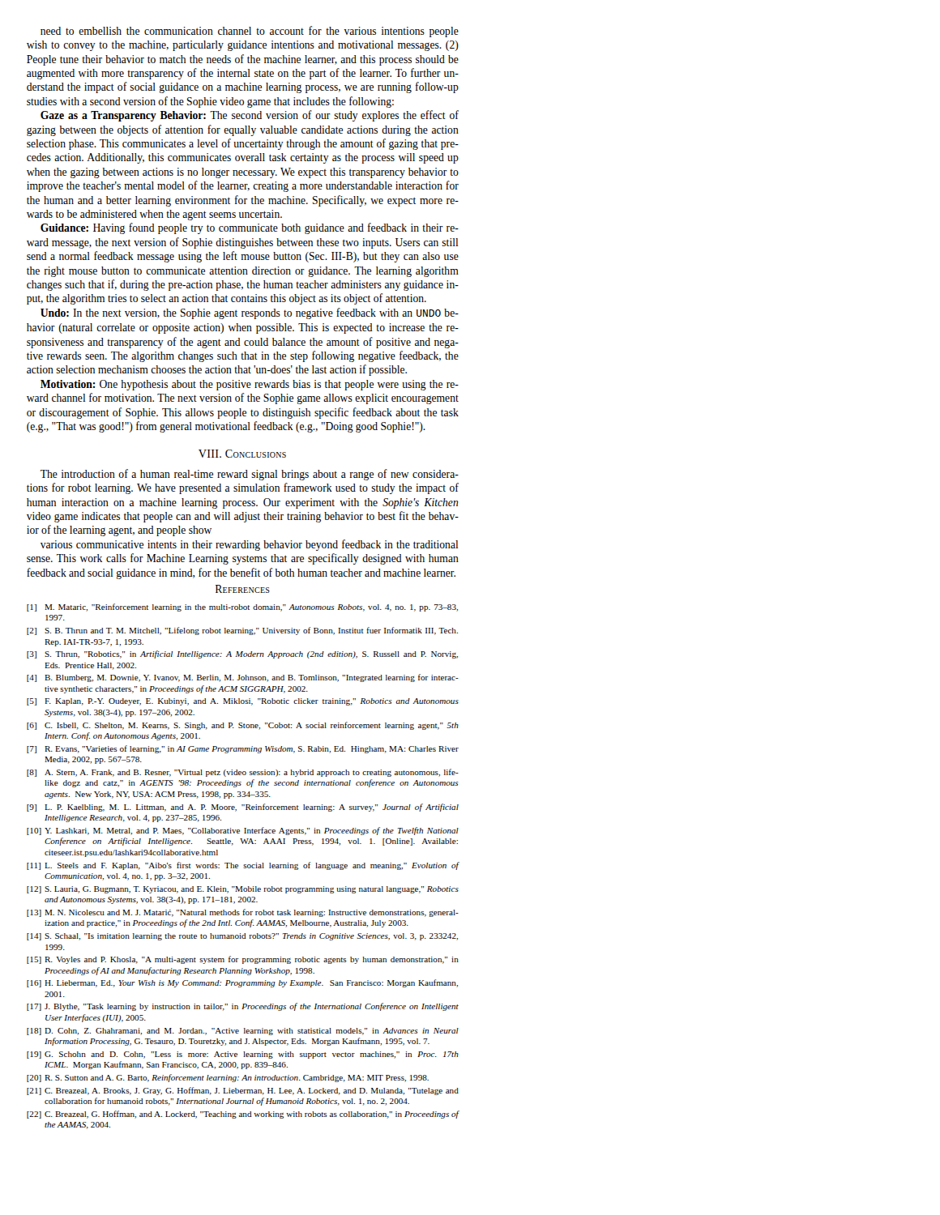need to embellish the communication channel to account for the various intentions people wish to convey to the machine, particularly guidance intentions and motivational messages. (2) People tune their behavior to match the needs of the machine learner, and this process should be augmented with more transparency of the internal state on the part of the learner. To further understand the impact of social guidance on a machine learning process, we are running follow-up studies with a second version of the Sophie video game that includes the following:
Gaze as a Transparency Behavior: The second version of our study explores the effect of gazing between the objects of attention for equally valuable candidate actions during the action selection phase. This communicates a level of uncertainty through the amount of gazing that precedes action. Additionally, this communicates overall task certainty as the process will speed up when the gazing between actions is no longer necessary. We expect this transparency behavior to improve the teacher's mental model of the learner, creating a more understandable interaction for the human and a better learning environment for the machine. Specifically, we expect more rewards to be administered when the agent seems uncertain.
Guidance: Having found people try to communicate both guidance and feedback in their reward message, the next version of Sophie distinguishes between these two inputs. Users can still send a normal feedback message using the left mouse button (Sec. III-B), but they can also use the right mouse button to communicate attention direction or guidance. The learning algorithm changes such that if, during the pre-action phase, the human teacher administers any guidance input, the algorithm tries to select an action that contains this object as its object of attention.
Undo: In the next version, the Sophie agent responds to negative feedback with an UNDO behavior (natural correlate or opposite action) when possible. This is expected to increase the responsiveness and transparency of the agent and could balance the amount of positive and negative rewards seen. The algorithm changes such that in the step following negative feedback, the action selection mechanism chooses the action that 'un-does' the last action if possible.
Motivation: One hypothesis about the positive rewards bias is that people were using the reward channel for motivation. The next version of the Sophie game allows explicit encouragement or discouragement of Sophie. This allows people to distinguish specific feedback about the task (e.g., "That was good!") from general motivational feedback (e.g., "Doing good Sophie!").
VIII. Conclusions
The introduction of a human real-time reward signal brings about a range of new considerations for robot learning. We have presented a simulation framework used to study the impact of human interaction on a machine learning process. Our experiment with the Sophie's Kitchen video game indicates that people can and will adjust their training behavior to best fit the behavior of the learning agent, and people show
various communicative intents in their rewarding behavior beyond feedback in the traditional sense. This work calls for Machine Learning systems that are specifically designed with human feedback and social guidance in mind, for the benefit of both human teacher and machine learner.
References
[1] M. Mataric, "Reinforcement learning in the multi-robot domain," Autonomous Robots, vol. 4, no. 1, pp. 73–83, 1997.
[2] S. B. Thrun and T. M. Mitchell, "Lifelong robot learning," University of Bonn, Institut fuer Informatik III, Tech. Rep. IAI-TR-93-7, 1, 1993.
[3] S. Thrun, "Robotics," in Artificial Intelligence: A Modern Approach (2nd edition), S. Russell and P. Norvig, Eds. Prentice Hall, 2002.
[4] B. Blumberg, M. Downie, Y. Ivanov, M. Berlin, M. Johnson, and B. Tomlinson, "Integrated learning for interactive synthetic characters," in Proceedings of the ACM SIGGRAPH, 2002.
[5] F. Kaplan, P.-Y. Oudeyer, E. Kubinyi, and A. Miklosi, "Robotic clicker training," Robotics and Autonomous Systems, vol. 38(3-4), pp. 197–206, 2002.
[6] C. Isbell, C. Shelton, M. Kearns, S. Singh, and P. Stone, "Cobot: A social reinforcement learning agent," 5th Intern. Conf. on Autonomous Agents, 2001.
[7] R. Evans, "Varieties of learning," in AI Game Programming Wisdom, S. Rabin, Ed. Hingham, MA: Charles River Media, 2002, pp. 567–578.
[8] A. Stern, A. Frank, and B. Resner, "Virtual petz (video session): a hybrid approach to creating autonomous, lifelike dogz and catz," in AGENTS '98: Proceedings of the second international conference on Autonomous agents. New York, NY, USA: ACM Press, 1998, pp. 334–335.
[9] L. P. Kaelbling, M. L. Littman, and A. P. Moore, "Reinforcement learning: A survey," Journal of Artificial Intelligence Research, vol. 4, pp. 237–285, 1996.
[10] Y. Lashkari, M. Metral, and P. Maes, "Collaborative Interface Agents," in Proceedings of the Twelfth National Conference on Artificial Intelligence. Seattle, WA: AAAI Press, 1994, vol. 1. [Online]. Available: citeseer.ist.psu.edu/lashkari94collaborative.html
[11] L. Steels and F. Kaplan, "Aibo's first words: The social learning of language and meaning," Evolution of Communication, vol. 4, no. 1, pp. 3–32, 2001.
[12] S. Lauria, G. Bugmann, T. Kyriacou, and E. Klein, "Mobile robot programming using natural language," Robotics and Autonomous Systems, vol. 38(3-4), pp. 171–181, 2002.
[13] M. N. Nicolescu and M. J. Matarić, "Natural methods for robot task learning: Instructive demonstrations, generalization and practice," in Proceedings of the 2nd Intl. Conf. AAMAS, Melbourne, Australia, July 2003.
[14] S. Schaal, "Is imitation learning the route to humanoid robots?" Trends in Cognitive Sciences, vol. 3, p. 233242, 1999.
[15] R. Voyles and P. Khosla, "A multi-agent system for programming robotic agents by human demonstration," in Proceedings of AI and Manufacturing Research Planning Workshop, 1998.
[16] H. Lieberman, Ed., Your Wish is My Command: Programming by Example. San Francisco: Morgan Kaufmann, 2001.
[17] J. Blythe, "Task learning by instruction in tailor," in Proceedings of the International Conference on Intelligent User Interfaces (IUI), 2005.
[18] D. Cohn, Z. Ghahramani, and M. Jordan., "Active learning with statistical models," in Advances in Neural Information Processing, G. Tesauro, D. Touretzky, and J. Alspector, Eds. Morgan Kaufmann, 1995, vol. 7.
[19] G. Schohn and D. Cohn, "Less is more: Active learning with support vector machines," in Proc. 17th ICML. Morgan Kaufmann, San Francisco, CA, 2000, pp. 839–846.
[20] R. S. Sutton and A. G. Barto, Reinforcement learning: An introduction. Cambridge, MA: MIT Press, 1998.
[21] C. Breazeal, A. Brooks, J. Gray, G. Hoffman, J. Lieberman, H. Lee, A. Lockerd, and D. Mulanda, "Tutelage and collaboration for humanoid robots," International Journal of Humanoid Robotics, vol. 1, no. 2, 2004.
[22] C. Breazeal, G. Hoffman, and A. Lockerd, "Teaching and working with robots as collaboration," in Proceedings of the AAMAS, 2004.